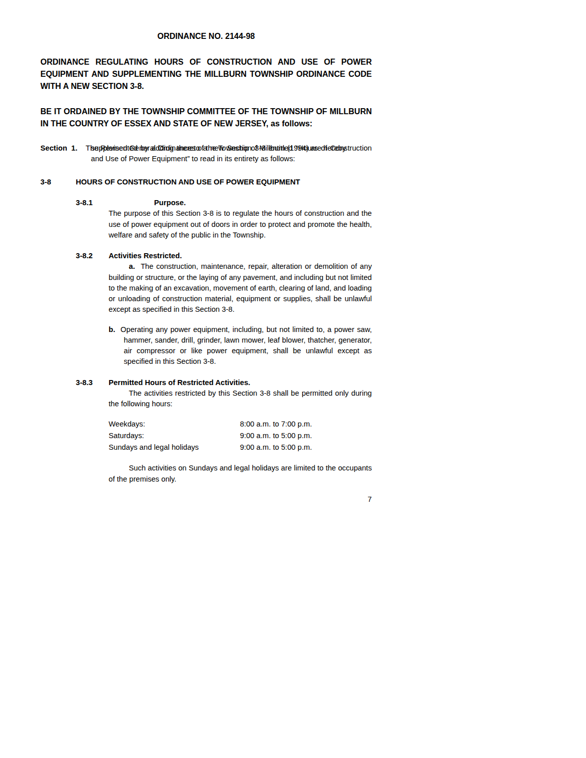ORDINANCE NO. 2144-98
ORDINANCE REGULATING HOURS OF CONSTRUCTION AND USE OF POWER EQUIPMENT AND SUPPLEMENTING THE MILLBURN TOWNSHIP ORDINANCE CODE WITH A NEW SECTION 3-8.
BE IT ORDAINED BY THE TOWNSHIP COMMITTEE OF THE TOWNSHIP OF MILLBURN IN THE COUNTRY OF ESSEX AND STATE OF NEW JERSEY, as follows:
Section 1. The Revised General Ordinances of the Township of Millburn (1994) are hereby supplemented by adding thereto a new Section 3-8 entitled “Hours of Construction and Use of Power Equipment” to read in its entirety as follows:
3-8 HOURS OF CONSTRUCTION AND USE OF POWER EQUIPMENT
3-8.1 Purpose.
The purpose of this Section 3-8 is to regulate the hours of construction and the use of power equipment out of doors in order to protect and promote the health, welfare and safety of the public in the Township.
3-8.2 Activities Restricted.
a. The construction, maintenance, repair, alteration or demolition of any building or structure, or the laying of any pavement, and including but not limited to the making of an excavation, movement of earth, clearing of land, and loading or unloading of construction material, equipment or supplies, shall be unlawful except as specified in this Section 3-8.
b. Operating any power equipment, including, but not limited to, a power saw, hammer, sander, drill, grinder, lawn mower, leaf blower, thatcher, generator, air compressor or like power equipment, shall be unlawful except as specified in this Section 3-8.
3-8.3 Permitted Hours of Restricted Activities.
The activities restricted by this Section 3-8 shall be permitted only during the following hours:
| Weekdays: | 8:00 a.m. to 7:00 p.m. |
| Saturdays: | 9:00 a.m. to 5:00 p.m. |
| Sundays and legal holidays | 9:00 a.m. to 5:00 p.m. |
Such activities on Sundays and legal holidays are limited to the occupants of the premises only.
7